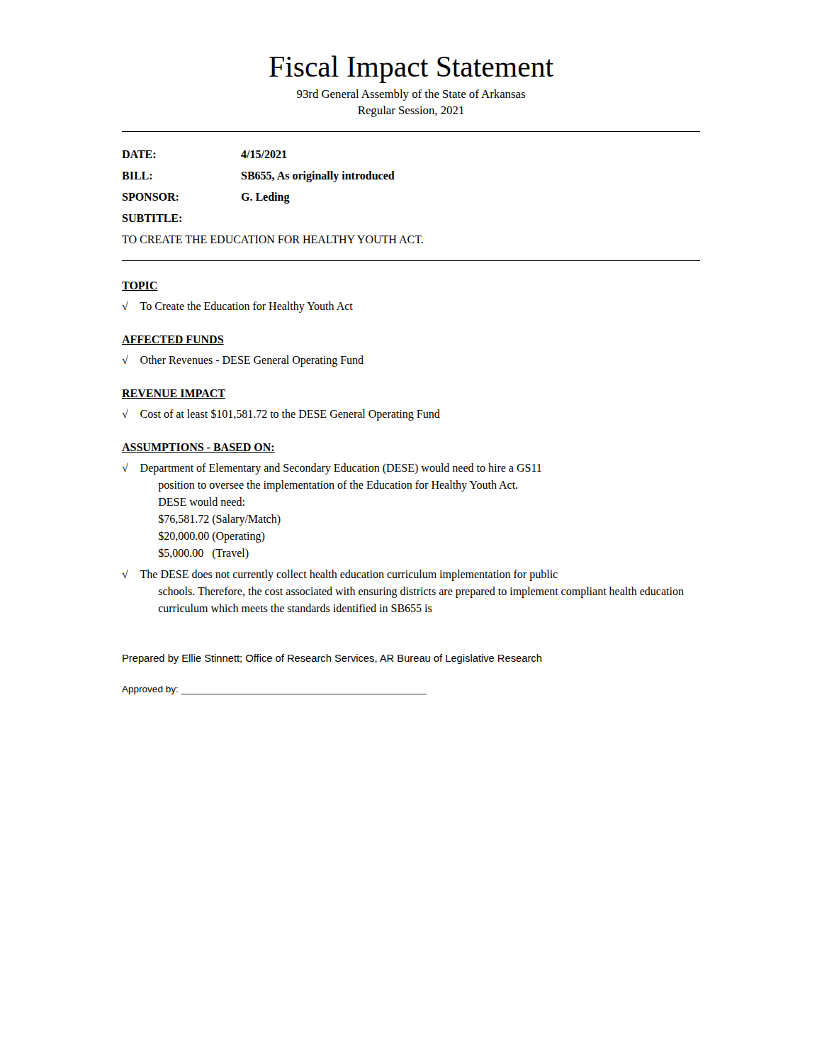Fiscal Impact Statement
93rd General Assembly of the State of Arkansas
Regular Session, 2021
| DATE: | 4/15/2021 |
| BILL: | SB655, As originally introduced |
| SPONSOR: | G. Leding |
| SUBTITLE: | |
TO CREATE THE EDUCATION FOR HEALTHY YOUTH ACT.
TOPIC
To Create the Education for Healthy Youth Act
AFFECTED FUNDS
Other Revenues - DESE General Operating Fund
REVENUE IMPACT
Cost of at least $101,581.72 to the DESE General Operating Fund
ASSUMPTIONS - BASED ON:
Department of Elementary and Secondary Education (DESE) would need to hire a GS11
position to oversee the implementation of the Education for Healthy Youth Act.
DESE would need:
$76,581.72 (Salary/Match)
$20,000.00 (Operating)
$5,000.00 (Travel)
The DESE does not currently collect health education curriculum implementation for public
schools. Therefore, the cost associated with ensuring districts are prepared to implement compliant health education curriculum which meets the standards identified in SB655 is
Prepared by Ellie Stinnett; Office of Research Services, AR Bureau of Legislative Research
Approved by: ______________________________________________